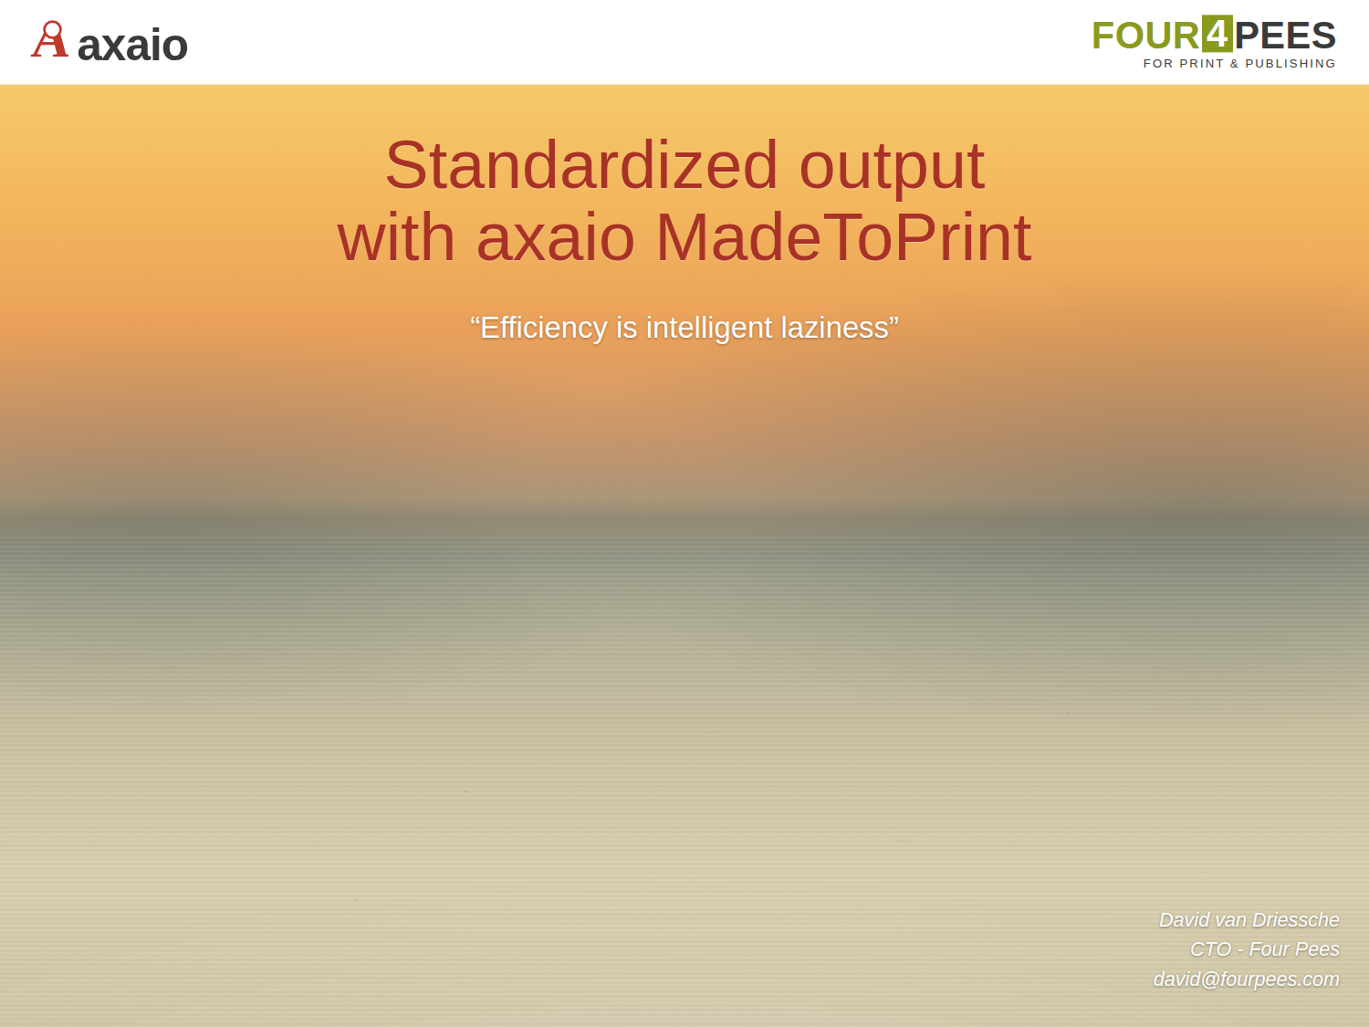axaio
FOUR 4 PEES
for print & publishing
Standardized output with axaio MadeToPrint
“Efficiency is intelligent laziness”
David van Driessche
CTO - Four Pees
david@fourpees.com